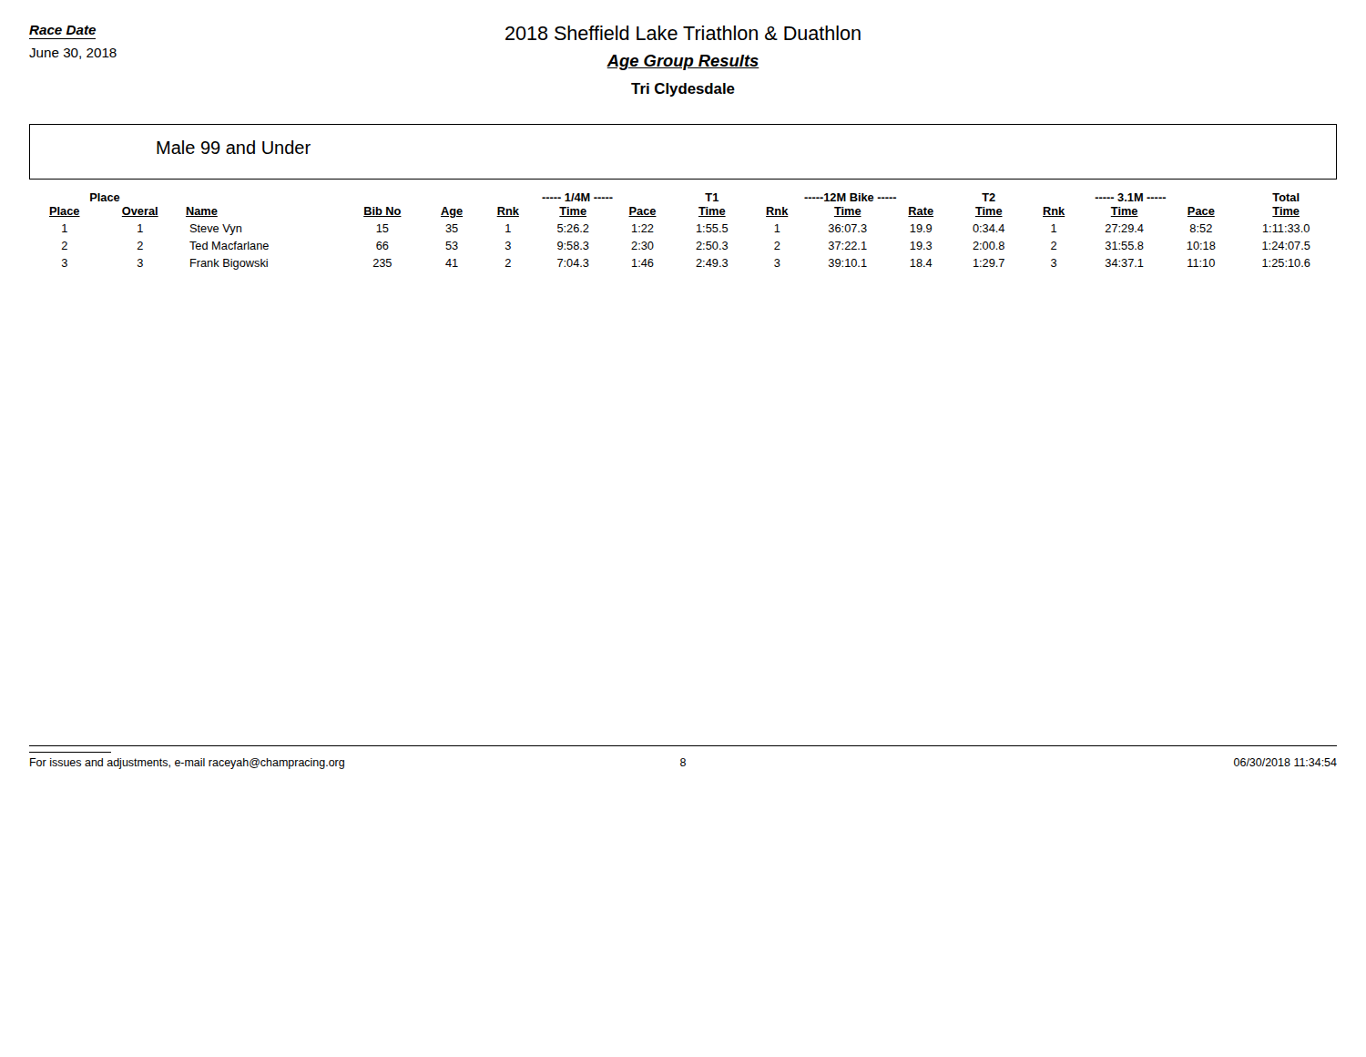Race Date
June 30, 2018
2018 Sheffield Lake Triathlon & Duathlon
Age Group Results
Tri Clydesdale
Male 99 and Under
| Place | | | ----- 1/4M ----- | T1 | ----- 12M Bike ----- | T2 | ----- 3.1M ----- | Total |
| --- | --- | --- | --- | --- | --- | --- | --- | --- |
| Place | Overal | Name | Bib No | Age | Rnk | Time | Pace | Time | Rnk | Time | Rate | Time | Rnk | Time | Pace | Time |
| 1 | 1 | Steve Vyn | 15 | 35 | 1 | 5:26.2 | 1:22 | 1:55.5 | 1 | 36:07.3 | 19.9 | 0:34.4 | 1 | 27:29.4 | 8:52 | 1:11:33.0 |
| 2 | 2 | Ted Macfarlane | 66 | 53 | 3 | 9:58.3 | 2:30 | 2:50.3 | 2 | 37:22.1 | 19.3 | 2:00.8 | 2 | 31:55.8 | 10:18 | 1:24:07.5 |
| 3 | 3 | Frank Bigowski | 235 | 41 | 2 | 7:04.3 | 1:46 | 2:49.3 | 3 | 39:10.1 | 18.4 | 1:29.7 | 3 | 34:37.1 | 11:10 | 1:25:10.6 |
For issues and adjustments, e-mail raceyah@champracing.org 8 06/30/2018 11:34:54